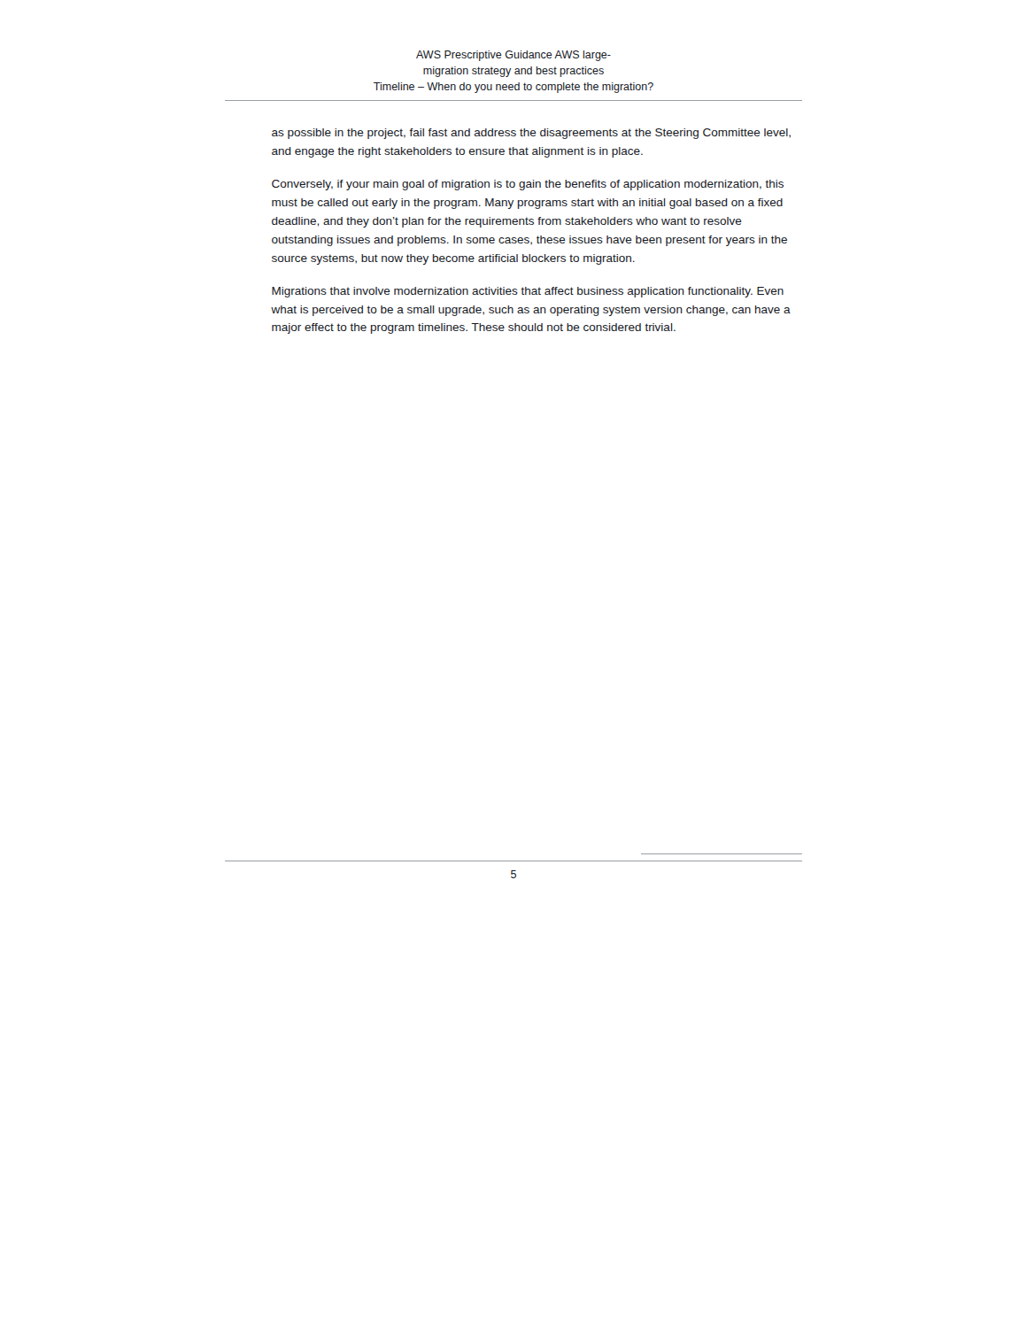AWS Prescriptive Guidance AWS large- migration strategy and best practices Timeline – When do you need to complete the migration?
as possible in the project, fail fast and address the disagreements at the Steering Committee level, and engage the right stakeholders to ensure that alignment is in place.
Conversely, if your main goal of migration is to gain the benefits of application modernization, this must be called out early in the program. Many programs start with an initial goal based on a fixed deadline, and they don’t plan for the requirements from stakeholders who want to resolve outstanding issues and problems. In some cases, these issues have been present for years in the source systems, but now they become artificial blockers to migration.
Migrations that involve modernization activities that affect business application functionality. Even what is perceived to be a small upgrade, such as an operating system version change, can have a major effect to the program timelines. These should not be considered trivial.
5